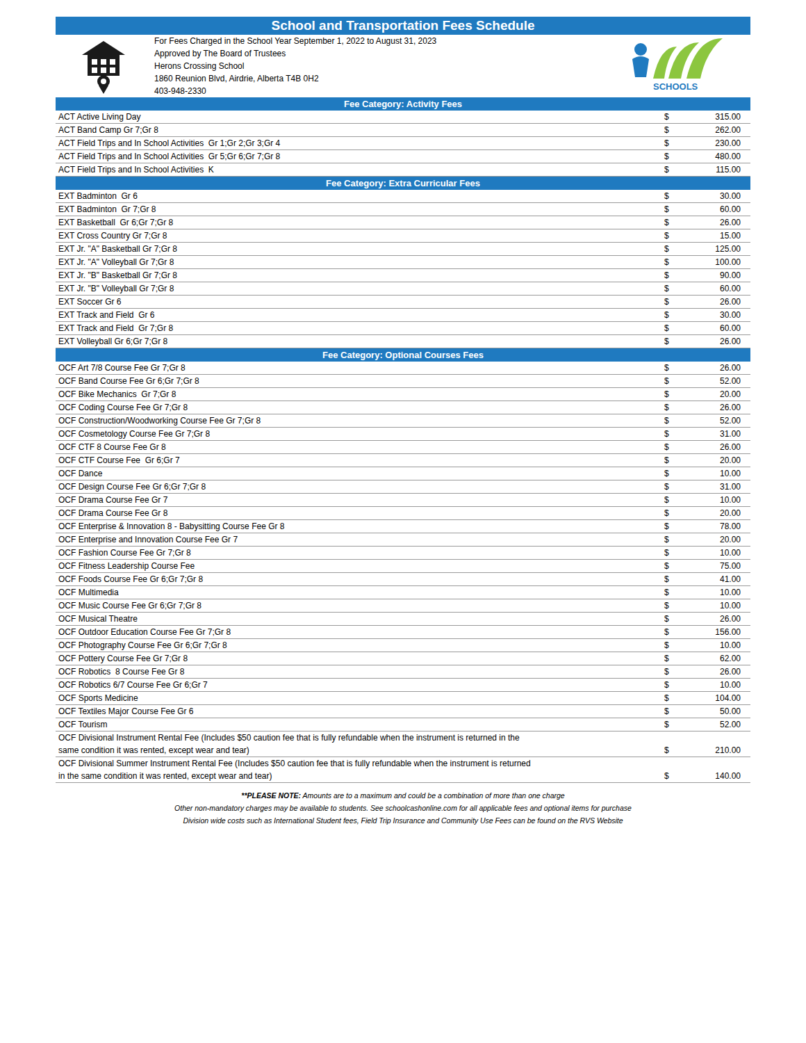| School and Transportation Fees Schedule |
| / / For Fees Charged in the School Year September 1, 2022 to August 31, 2023 / SCHOOLS / / Approved by The Board of Trustees / / Herons Crossing School / / 1860 Reunion Blvd, Airdrie, Alberta T4B 0H2 / / 403-948-2330 / |
| Fee Category: Activity Fees |
| ACT Active Living Day | $ | 315.00 |
| ACT Band Camp Gr 7;Gr 8 | $ | 262.00 |
| ACT Field Trips and In School Activities Gr 1;Gr 2;Gr 3;Gr 4 | $ | 230.00 |
| ACT Field Trips and In School Activities Gr 5;Gr 6;Gr 7;Gr 8 | $ | 480.00 |
| ACT Field Trips and In School Activities K | $ | 115.00 |
| Fee Category: Extra Curricular Fees |
| EXT Badminton Gr 6 | $ | 30.00 |
| EXT Badminton Gr 7;Gr 8 | $ | 60.00 |
| EXT Basketball Gr 6;Gr 7;Gr 8 | $ | 26.00 |
| EXT Cross Country Gr 7;Gr 8 | $ | 15.00 |
| EXT Jr. "A" Basketball Gr 7;Gr 8 | $ | 125.00 |
| EXT Jr. "A" Volleyball Gr 7;Gr 8 | $ | 100.00 |
| EXT Jr. "B" Basketball Gr 7;Gr 8 | $ | 90.00 |
| EXT Jr. "B" Volleyball Gr 7;Gr 8 | $ | 60.00 |
| EXT Soccer Gr 6 | $ | 26.00 |
| EXT Track and Field Gr 6 | $ | 30.00 |
| EXT Track and Field Gr 7;Gr 8 | $ | 60.00 |
| EXT Volleyball Gr 6;Gr 7;Gr 8 | $ | 26.00 |
| Fee Category: Optional Courses Fees |
| OCF Art 7/8 Course Fee Gr 7;Gr 8 | $ | 26.00 |
| OCF Band Course Fee Gr 6;Gr 7;Gr 8 | $ | 52.00 |
| OCF Bike Mechanics Gr 7;Gr 8 | $ | 20.00 |
| OCF Coding Course Fee Gr 7;Gr 8 | $ | 26.00 |
| OCF Construction/Woodworking Course Fee Gr 7;Gr 8 | $ | 52.00 |
| OCF Cosmetology Course Fee Gr 7;Gr 8 | $ | 31.00 |
| OCF CTF 8 Course Fee Gr 8 | $ | 26.00 |
| OCF CTF Course Fee Gr 6;Gr 7 | $ | 20.00 |
| OCF Dance | $ | 10.00 |
| OCF Design Course Fee Gr 6;Gr 7;Gr 8 | $ | 31.00 |
| OCF Drama Course Fee Gr 7 | $ | 10.00 |
| OCF Drama Course Fee Gr 8 | $ | 20.00 |
| OCF Enterprise & Innovation 8 - Babysitting Course Fee Gr 8 | $ | 78.00 |
| OCF Enterprise and Innovation Course Fee Gr 7 | $ | 20.00 |
| OCF Fashion Course Fee Gr 7;Gr 8 | $ | 10.00 |
| OCF Fitness Leadership Course Fee | $ | 75.00 |
| OCF Foods Course Fee Gr 6;Gr 7;Gr 8 | $ | 41.00 |
| OCF Multimedia | $ | 10.00 |
| OCF Music Course Fee Gr 6;Gr 7;Gr 8 | $ | 10.00 |
| OCF Musical Theatre | $ | 26.00 |
| OCF Outdoor Education Course Fee Gr 7;Gr 8 | $ | 156.00 |
| OCF Photography Course Fee Gr 6;Gr 7;Gr 8 | $ | 10.00 |
| OCF Pottery Course Fee Gr 7;Gr 8 | $ | 62.00 |
| OCF Robotics 8 Course Fee Gr 8 | $ | 26.00 |
| OCF Robotics 6/7 Course Fee Gr 6;Gr 7 | $ | 10.00 |
| OCF Sports Medicine | $ | 104.00 |
| OCF Textiles Major Course Fee Gr 6 | $ | 50.00 |
| OCF Tourism | $ | 52.00 |
| OCF Divisional Instrument Rental Fee (Includes $50 caution fee that is fully refundable when the instrument is returned in the | | |
| same condition it was rented, except wear and tear) | $ | 210.00 |
| OCF Divisional Summer Instrument Rental Fee (Includes $50 caution fee that is fully refundable when the instrument is returned | | |
| in the same condition it was rented, except wear and tear) | $ | 140.00 |
**PLEASE NOTE: Amounts are to a maximum and could be a combination of more than one charge
Other non-mandatory charges may be available to students. See schoolcashonline.com for all applicable fees and optional items for purchase
Division wide costs such as International Student fees, Field Trip Insurance and Community Use Fees can be found on the RVS Website